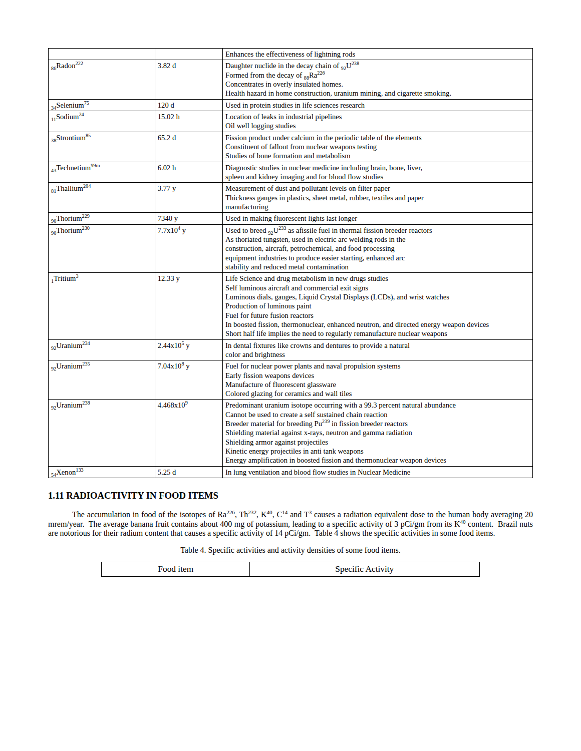| | | Enhances the effectiveness of lightning rods |
| 86 Radon 222 | 3.82 d | Daughter nuclide in the decay chain of 92 U 238 Formed from the decay of 88 Ra 226 Concentrates in overly insulated homes. Health hazard in home construction, uranium mining, and cigarette smoking. |
| 34 Selenium 75 | 120 d | Used in protein studies in life sciences research |
| 11 Sodium 24 | 15.02 h | Location of leaks in industrial pipelines Oil well logging studies |
| 38 Strontium 85 | 65.2 d | Fission product under calcium in the periodic table of the elements Constituent of fallout from nuclear weapons testing Studies of bone formation and metabolism |
| 43 Technetium 99m | 6.02 h | Diagnostic studies in nuclear medicine including brain, bone, liver, spleen and kidney imaging and for blood flow studies |
| 81 Thallium 204 | 3.77 y | Measurement of dust and pollutant levels on filter paper Thickness gauges in plastics, sheet metal, rubber, textiles and paper manufacturing |
| 90 Thorium 229 | 7340 y | Used in making fluorescent lights last longer |
| 90 Thorium 230 | 7.7x10 4 y | Used to breed 92 U 233 as afissile fuel in thermal fission breeder reactors As thoriated tungsten, used in electric arc welding rods in the construction, aircraft, petrochemical, and food processing equipment industries to produce easier starting, enhanced arc stability and reduced metal contamination |
| 1 Tritium 3 | 12.33 y | Life Science and drug metabolism in new drugs studies Self luminous aircraft and commercial exit signs Luminous dials, gauges, Liquid Crystal Displays (LCDs), and wrist watches Production of luminous paint Fuel for future fusion reactors In boosted fission, thermonuclear, enhanced neutron, and directed energy weapon devices Short half life implies the need to regularly remanufacture nuclear weapons |
| 92 Uranium 234 | 2.44x10 5 y | In dental fixtures like crowns and dentures to provide a natural color and brightness |
| 92 Uranium 235 | 7.04x10 8 y | Fuel for nuclear power plants and naval propulsion systems Early fission weapons devices Manufacture of fluorescent glassware Colored glazing for ceramics and wall tiles |
| 92 Uranium 238 | 4.468x10 9 | Predominant uranium isotope occurring with a 99.3 percent natural abundance Cannot be used to create a self sustained chain reaction Breeder material for breeding Pu 239 in fission breeder reactors Shielding material against x-rays, neutron and gamma radiation Shielding armor against projectiles Kinetic energy projectiles in anti tank weapons Energy amplification in boosted fission and thermonuclear weapon devices |
| 54 Xenon 133 | 5.25 d | In lung ventilation and blood flow studies in Nuclear Medicine |
1.11 RADIOACTIVITY IN FOOD ITEMS
The accumulation in food of the isotopes of Ra226, Th232, K40, C14 and T3 causes a radiation equivalent dose to the human body averaging 20 mrem/year. The average banana fruit contains about 400 mg of potassium, leading to a specific activity of 3 pCi/gm from its K40 content. Brazil nuts are notorious for their radium content that causes a specific activity of 14 pCi/gm. Table 4 shows the specific activities in some food items.
Table 4. Specific activities and activity densities of some food items.
| Food item | Specific Activity |